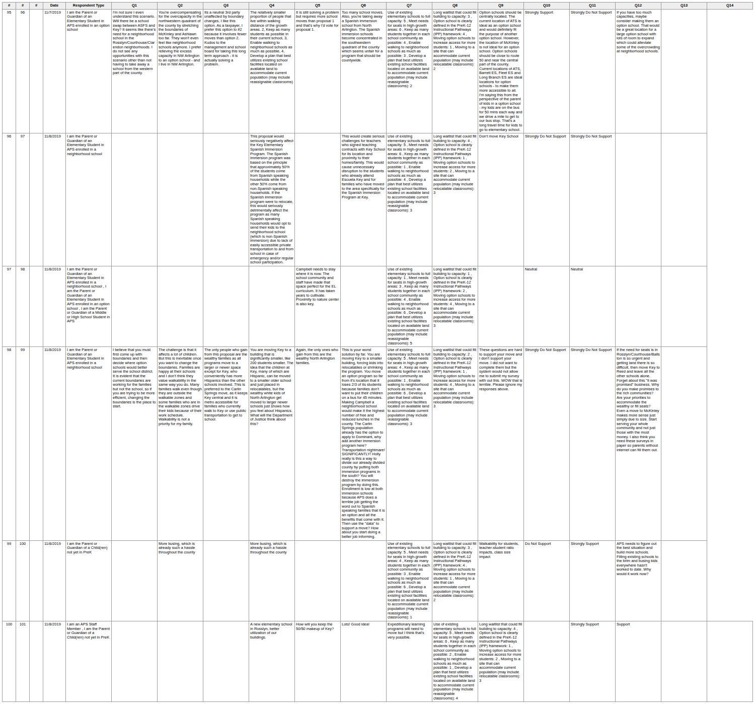| # | # | # | Date | Respondent Type | Q1 | Q2 | Q3 | Q4 | Q5 | Q6 | Q7 | Q8 | Q9 | Q10 | Q11 | Q12 | Q13 | Q14 |
| --- | --- | --- | --- | --- | --- | --- | --- | --- | --- | --- | --- | --- | --- | --- | --- | --- | --- | --- |
| 95 | 96 | | 11/7/2019 | I am the Parent or Guardian of an Elementary Student in APS enrolled in an option school | I'm not sure I even understand this scenario. Will there be a school swap between ASFS and Key? It seems like there's need for a neighborhood school in the Rosslyn/Courthouse/Clarendon neighborhoods. I do not see any opportunities with this scenario other than not having to take away a school from the western part of the county. | You're overcompensating for the overcapacity in the northwestern quadrant of the county by stretching the boundaries of McKinley and Ashlawn too far. They won't even feel like neighborhood schools anymore. I prefer relieving the excess capacity in NW Arlington to an option school - and I live in NW Arlington. | Its a neutral 3rd party unaffected by boundary changes, I like this option. As a taxpayer, I prefer this option to #2 because it involves fewer moves than option 2. Kudos to the management and school board for taking this long term approach - it is actually solving a problem. | The relatively smaller proportion of people that live within walking distance of the growth areas. 2, Keep as many students as possible in their current school, 3, Enable walking to neighborhood schools as much as possible, 4, Develop a plan that best utilizes existing school facilities located on available land to accommodate current population (may include reassignable classrooms) | It is still solving a problem but requires more school moves than proposal 1 and that's why I'd vote for proposal 1. | Too many school moves. Also, you're taking away a Spanish immersion school from North Arlington. The Spanish immersion schools become concentrated in the southwestern quadrant of the county which seems unfair for a program that should be countywide. | Use of existing elementary schools to full capacity: 5 , Meet needs for seats in high-growth areas: 6 , Keep as many students together in each school community as possible: 4 , Enable walking to neighborhood schools as much as possible: 3 , Develop a plan that best utilizes existing school facilities located on available land to accommodate current population (may include reassignable classrooms): 2 | Long waitlist that could fill building to capacity: 3 , Option school is clearly defined in the PreK-12 Instructional Pathways (IPP) framework: 4 , Moving option schools to increase access for more students: 1 , Moving to a site that can accommodate current population (may include relocatable classrooms): 2 | Option schools should be centrally located. The current location of ATS is ideal as an option school and would definitely fit the purpose of another option school. However, the location of McKinley is not ideal for an option school. Option schools should be close to route 50 and near the central part of the county. Current locations of ATS, Barrett ES, Fleet ES and Long Branch ES are ideal locations for option schools - to make them more accessible to all. I'm saying this from the perspective of the parent of kids in a option school - my kids are on the bus for 50 mins each way and we drive a mile to get to our bus stop. That's a long travel time for kids to go to elementary school. | Strongly Support | Strongly Do Not Support | If you have too much capacities, maybe consider making them an option school. That would be a great location for a large option school with lots of room to expand which could alleviate some of the overcrowding at neighborhood schools. | |
| 96 | 97 | | 11/8/2019 | I am the Parent or Guardian of an Elementary Student in APS enrolled in a neighborhood school | | | | This proposal would seriously negatively affect the Key Elementary Spanish Immersion Program. The Spanish immersion program was based on the principle that approximately 50% of the students come from Spanish speaking households while the other 50% come from non-Spanish speaking households. If the Spanish immersion program were to relocate, this would seriously detrimentally affect the program as many Spanish speaking households would opt to send their kids to the neighborhood school (which is non-Spanish immersion) due to lack of easily accessible private transportation to and from school in case of emergency and/or regular school participation. | | This would create serious challenges for teachers who signed teaching contracts with Key School for its location and proximity to their homes/family. This would cause unnecessary disruption to the students who already attend Escuela Key and for families who have moved to the area specifically for the Spanish Immersion Program at Key. | Use of existing elementary schools to full capacity: 5 , Meet needs for seats in high-growth areas: 6 , Keep as many students together in each school community as possible: 1 , Enable walking to neighborhood schools as much as possible: 4 , Develop a plan that best utilizes existing school facilities located on available land to accommodate current population (may include reassignable classrooms): 3 | Long waitlist that could fill building to capacity: 4 , Option school is clearly defined in the PreK-12 Instructional Pathways (IPP) framework: 1 , Moving option schools to increase access for more students: 2 , Moving to a site that can accommodate current population (may include relocatable classrooms): 3 | Don't move Key School | Strongly Do Not Support | Strongly Do Not Support | | |
| 97 | 98 | | 11/8/2019 | I am the Parent or Guardian of an Elementary Student in APS enrolled in a neighborhood school , I am the Parent or Guardian of an Elementary Student in APS enrolled in an option school , I am the Parent or Guardian of a Middle or High School Student in APS | | | | | Campbell needs to stay where it is now. The school community and staff have made that space perfect for the EL curriculum. It has taken years to cultivate. Proximity to nature center is also key. | | Use of existing elementary schools to full capacity: 1 , Meet needs for seats in high-growth areas: 3 , Keep as many students together in each school community as possible: 4 , Enable walking to neighborhood schools as much as possible: 6 , Develop a plan that best utilizes existing school facilities located on available land to accommodate current population (may include reassignable classrooms): 5 | Long waitlist that could fill building to capacity: 1 , Option school is clearly defined in the PreK-12 Instructional Pathways (IPP) framework: 2 , Moving option schools to increase access for more students: 4 , Moving to a site that can accommodate current population (may include relocatable classrooms): 3 | | Neutral | Neutral | | |
| 98 | 99 | | 11/8/2019 | I am the Parent or Guardian of an Elementary Student in APS enrolled in a neighborhood school | I believe that you must first come up with boundaries and then decide where option schools would better serve the school district. It is evident that the current boundaries are working for the families but not the school, so if you are trying to be more efficient, changing the boundaries is the place to start. | The challenge is that it affects a lot of children. But this is inevitable once you want to change the boundaries. Families are happy at their schools and I don't think they value walkability in the same way you do. Many families walk even though they are outside the walkable zones and some families who are in the walkable zones drive their kids because of their work schedule. Walkability is not a priority for my family. | The only people who gain from this proposal are the wealthy families as all programs move to a larger or newer space except for Key, who conveniently has more Hispanics than the other schools involved. This is preferred to the Carlin Springs move, as it keeps Key central and it is metro accessible for families who currently walk to Key or use public transportation to get to school. | You are moving Key to a building that is significantly smaller, like 200 students smaller. The idea that the children at Key, many of which are Hispanic, can be moved to a smaller older school and just placed in relocatables, but the wealthy white kids of North Arlington get moved to larger newer schools just shows how you feel about Hispanics. What will the Department of Justice think about this? | Again, the only ones who gain from this are the wealthy North Arlington families. | This is your worst solution by far. You are moving Key to a smaller building, forcing kids into relocatables or shrinking the program. You move an option program so far from it's location that it loses 2/3 of its students because families don't want to put their children on a bus for 45 minutes. Making Campbell a neighborhood school would make it the highest number of free and reduced lunches in the county. The Carlin Springs population already has the option to apply to Dominant, why add another immersion program here? Transportation nightmare! SIGNIFICANTLY! Holly really is this a way to divide our already divided county by putting both immersion programs in the south? You will destroy the immersion program by doing this. Enrollment is low at both immersion schools because APS does a terrible job getting the word out to Spanish speaking families that it is an option and all the benefits that come with it. Then use the "data" to support a move? How about you start doing a better job informing. | Use of existing elementary schools to full capacity: 5 , Meet needs for seats in high-growth areas: 4 , Keep as many students together in each school community as possible: 1 , Enable walking to neighborhood schools as much as possible: 6 , Develop a plan that best utilizes existing school facilities located on available land to accommodate current population (may include reassignable classrooms): 3 | Long waitlist that could fill building to capacity: 2 , Option school is clearly defined in the PreK-12 Instructional Pathways (IPP) framework: 1 , Moving option schools to increase access for more students: 4 , Moving to a site that can accommodate current population (may include relocatable classrooms): 3 | These questions are hard to support your move and I don't support your move. I did not want to complete them but the system would not allow me to submit my survey with out this. WOW that is terrible. Please ignore my responses above. | Strongly Do Not Support | Strongly Do Not Support | If the need for seats is in Rosslyn/Courthouse/Ballston is so urgent and getting land there is so difficult, then move Key to Reed and leave all the other schools alone. Forget about this "it was promised" business. Why do you make promises to the rich communities? Are your priorities to accommodate the wealthy or fill seats? Even a move to McKinley makes more sense just simply due to size. Start serving your whole community and not just those with the most money. I also think you need these surveys in paper so parents without internet can fill them out. | |
| 99 | 100 | | 11/8/2019 | I am the Parent or Guardian of a Child(ren) not yet in PreK | | More busing, which is already such a hassle throughout the county | | More busing, which is already such a hassle throughout the county | | | Use of existing elementary schools to full capacity: 5 , Meet needs for seats in high-growth areas: 4 , Keep as many students together in each school community as possible: 3 , Enable walking to neighborhood schools as much as possible: 6 , Develop a plan that best utilizes existing school facilities located on available land to accommodate current population (may include reassignable classrooms): 1 | Long waitlist that could fill building to capacity: 3 , Option school is clearly defined in the PreK-12 Instructional Pathways (IPP) framework: 4 , Moving option schools to increase access for more students: 1 , Moving to a site that can accommodate current population (may include relocatable classrooms): 2 | Walkability for students, teacher-student ratio impacts, class size impact | Do Not Support | Strongly Support | APS needs to figure out the best situation and build more schools. Filling existing schools to the brim and busing kids everywhere hasn't worked to date. Why would it work now? | |
| 100 | 101 | | 11/8/2019 | I am an APS Staff Member , I am the Parent or Guardian of a Child(ren) not yet in PreK | | | | A new elementary school in Rosslyn, better utilization of our buildings. | How will you keep the 50/50 makeup of Key? | Lots! Good idea! | Expeditionary learning programs will need to move but I think that's very possible. | Use of existing elementary schools to full capacity: 5 , Meet needs for seats in high-growth areas: 6 , Keep as many students together in each school community as possible: 2 , Enable walking to neighborhood schools as much as possible: 1 , Develop a plan that best utilizes existing school facilities located on available land to accommodate current population (may include reassignable classrooms): 4 | Long waitlist that could fill building to capacity: 4 , Option school is clearly defined in the PreK-12 Instructional Pathways (IPP) framework: 1 , Moving option schools to increase access for more students: 2 , Moving to a site that can accommodate current population (may include relocatable classrooms): 3 | | Strongly Support | Support | | |